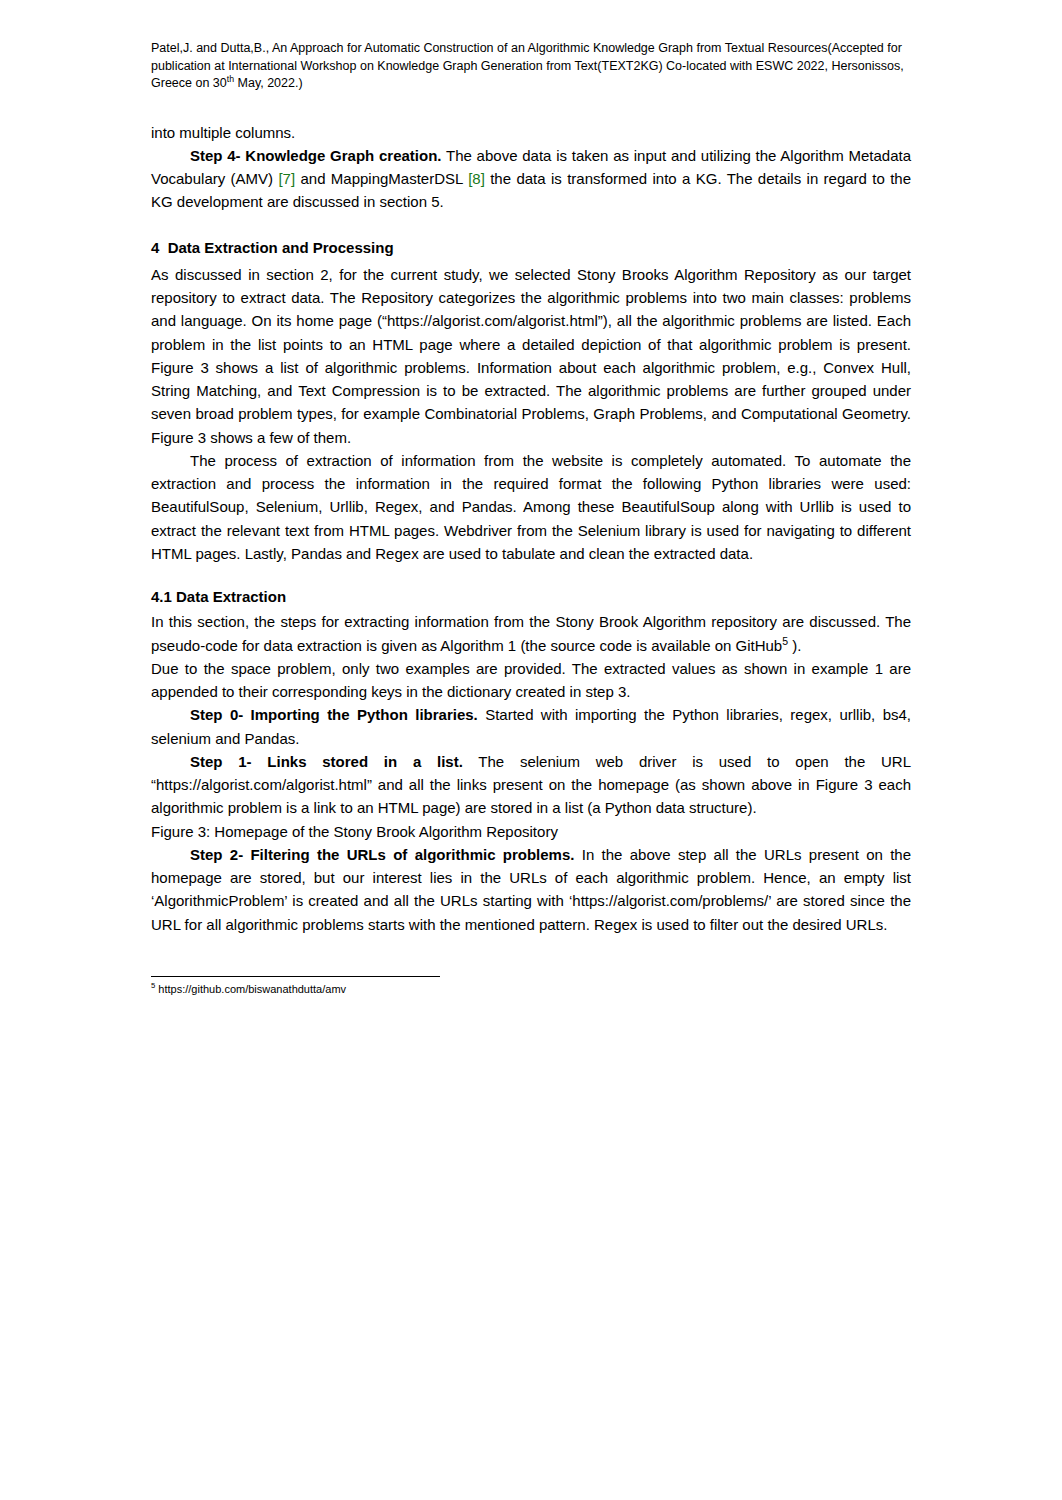Patel,J. and Dutta,B., An Approach for Automatic Construction of an Algorithmic Knowledge Graph from Textual Resources(Accepted for publication at International Workshop on Knowledge Graph Generation from Text(TEXT2KG) Co-located with ESWC 2022, Hersonissos, Greece on 30th May, 2022.)
into multiple columns.
Step 4- Knowledge Graph creation. The above data is taken as input and utilizing the Algorithm Metadata Vocabulary (AMV) [7] and MappingMasterDSL [8] the data is transformed into a KG. The details in regard to the KG development are discussed in section 5.
4 Data Extraction and Processing
As discussed in section 2, for the current study, we selected Stony Brooks Algorithm Repository as our target repository to extract data. The Repository categorizes the algorithmic problems into two main classes: problems and language. On its home page (“https://algorist.com/algorist.html”), all the algorithmic problems are listed. Each problem in the list points to an HTML page where a detailed depiction of that algorithmic problem is present. Figure 3 shows a list of algorithmic problems. Information about each algorithmic problem, e.g., Convex Hull, String Matching, and Text Compression is to be extracted. The algorithmic problems are further grouped under seven broad problem types, for example Combinatorial Problems, Graph Problems, and Computational Geometry. Figure 3 shows a few of them.
The process of extraction of information from the website is completely automated. To automate the extraction and process the information in the required format the following Python libraries were used: BeautifulSoup, Selenium, Urllib, Regex, and Pandas. Among these BeautifulSoup along with Urllib is used to extract the relevant text from HTML pages. Webdriver from the Selenium library is used for navigating to different HTML pages. Lastly, Pandas and Regex are used to tabulate and clean the extracted data.
4.1 Data Extraction
In this section, the steps for extracting information from the Stony Brook Algorithm repository are discussed. The pseudo-code for data extraction is given as Algorithm 1 (the source code is available on GitHub5 ).
Due to the space problem, only two examples are provided. The extracted values as shown in example 1 are appended to their corresponding keys in the dictionary created in step 3.
Step 0- Importing the Python libraries. Started with importing the Python libraries, regex, urllib, bs4, selenium and Pandas.
Step 1- Links stored in a list. The selenium web driver is used to open the URL “https://algorist.com/algorist.html” and all the links present on the homepage (as shown above in Figure 3 each algorithmic problem is a link to an HTML page) are stored in a list (a Python data structure).
Figure 3: Homepage of the Stony Brook Algorithm Repository
Step 2- Filtering the URLs of algorithmic problems. In the above step all the URLs present on the homepage are stored, but our interest lies in the URLs of each algorithmic problem. Hence, an empty list ‘AlgorithmicProblem’ is created and all the URLs starting with ‘https://algorist.com/problems/’ are stored since the URL for all algorithmic problems starts with the mentioned pattern. Regex is used to filter out the desired URLs.
5 https://github.com/biswanathdutta/amv